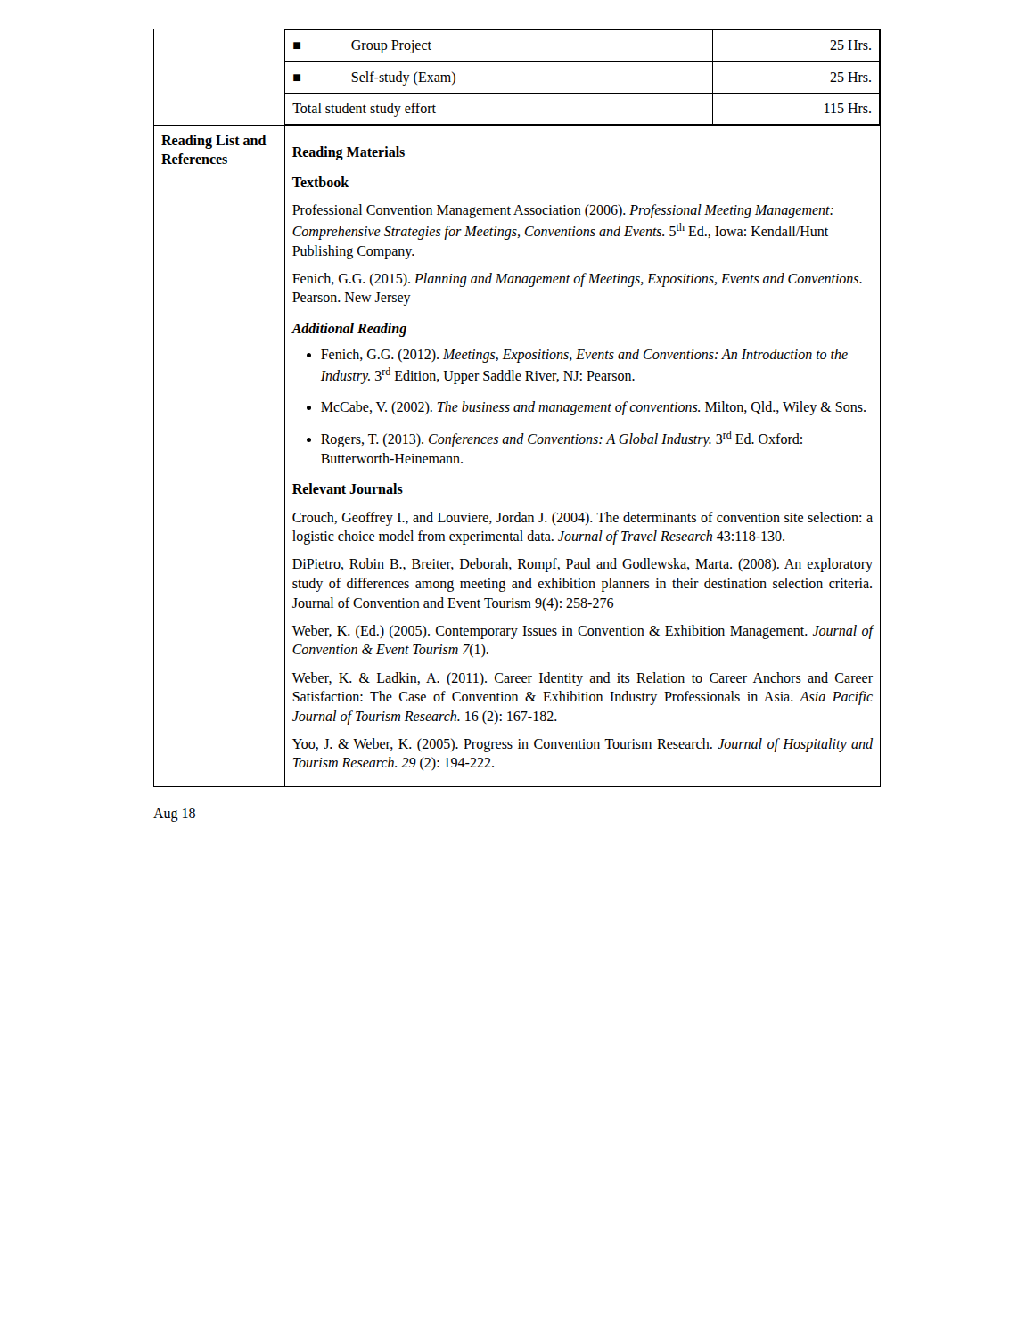| | / ■ Group Project / 25 Hrs. / / ■ Self-study (Exam) / 25 Hrs. / / Total student study effort / 115 Hrs. / |
| Reading List and References | Reading Materials Textbook Professional Convention Management Association (2006). Professional Meeting Management: Comprehensive Strategies for Meetings, Conventions and Events. 5 th Ed., Iowa: Kendall/Hunt Publishing Company. Fenich, G.G. (2015). Planning and Management of Meetings, Expositions, Events and Conventions . Pearson. New Jersey Additional Reading Fenich, G.G. (2012). Meetings, Expositions, Events and Conventions: An Introduction to the Industry. 3 rd Edition, Upper Saddle River, NJ: Pearson. McCabe, V. (2002). The business and management of conventions. Milton, Qld., Wiley & Sons. Rogers, T. (2013). Conferences and Conventions: A Global Industry. 3 rd Ed. Oxford: Butterworth-Heinemann. Relevant Journals Crouch, Geoffrey I., and Louviere, Jordan J. (2004). The determinants of convention site selection: a logistic choice model from experimental data. Journal of Travel Research 43:118-130. DiPietro, Robin B., Breiter, Deborah, Rompf, Paul and Godlewska, Marta. (2008). An exploratory study of differences among meeting and exhibition planners in their destination selection criteria. Journal of Convention and Event Tourism 9(4): 258-276 Weber, K. (Ed.) (2005). Contemporary Issues in Convention & Exhibition Management. Journal of Convention & Event Tourism 7 (1). Weber, K. & Ladkin, A. (2011). Career Identity and its Relation to Career Anchors and Career Satisfaction: The Case of Convention & Exhibition Industry Professionals in Asia. Asia Pacific Journal of Tourism Research. 16 (2): 167-182. Yoo, J. & Weber, K. (2005). Progress in Convention Tourism Research. Journal of Hospitality and Tourism Research. 29 (2): 194-222. |
Aug 18